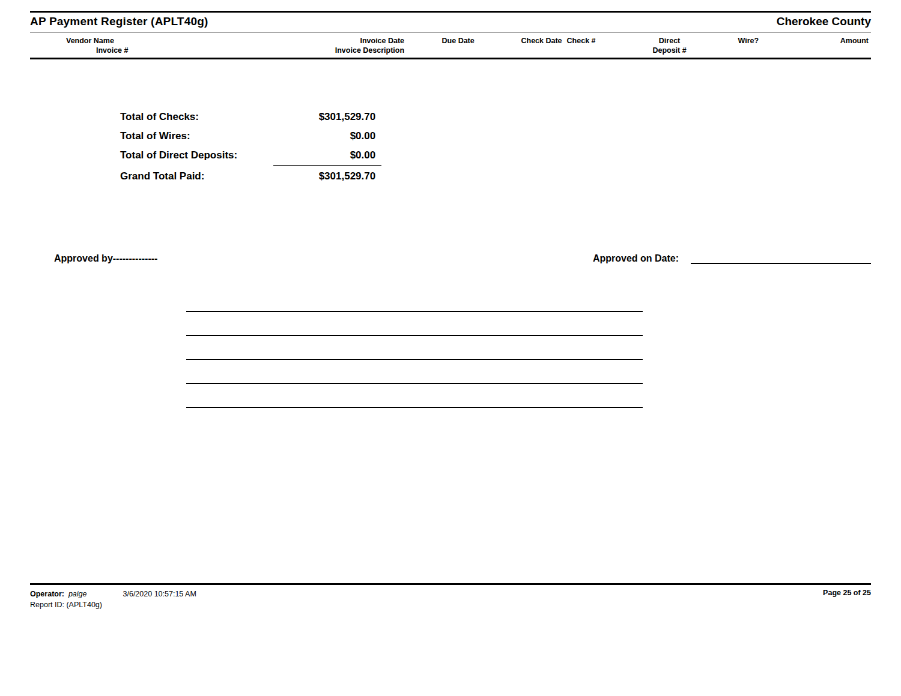AP Payment Register (APLT40g)
Cherokee County
| Vendor Name | Invoice Date | Due Date | Check Date | Check # | Direct | Wire? | Amount |
| Invoice # | Invoice Description | | | | Deposit # | | |
| Total of Checks: | $301,529.70 |
| Total of Wires: | $0.00 |
| Total of Direct Deposits: | $0.00 |
| Grand Total Paid: | $301,529.70 |
Approved by--------------
Approved on Date:
Operator: paige 3/6/2020 10:57:15 AM
Report ID: (APLT40g)
Page 25 of 25